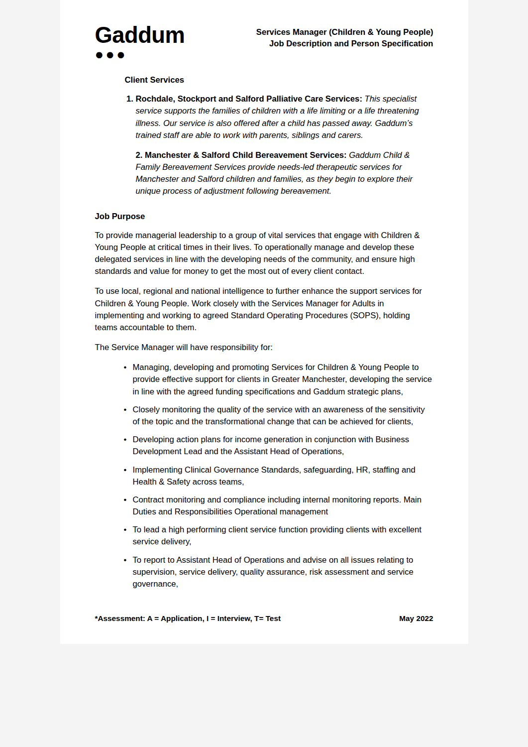Gaddum
●●●
Services Manager (Children & Young People)
Job Description and Person Specification
Client Services
Rochdale, Stockport and Salford Palliative Care Services: This specialist service supports the families of children with a life limiting or a life threatening illness. Our service is also offered after a child has passed away. Gaddum’s trained staff are able to work with parents, siblings and carers.
2. Manchester & Salford Child Bereavement Services: Gaddum Child & Family Bereavement Services provide needs-led therapeutic services for Manchester and Salford children and families, as they begin to explore their unique process of adjustment following bereavement.
Job Purpose
To provide managerial leadership to a group of vital services that engage with Children & Young People at critical times in their lives. To operationally manage and develop these delegated services in line with the developing needs of the community, and ensure high standards and value for money to get the most out of every client contact.
To use local, regional and national intelligence to further enhance the support services for Children & Young People. Work closely with the Services Manager for Adults in implementing and working to agreed Standard Operating Procedures (SOPS), holding teams accountable to them.
The Service Manager will have responsibility for:
Managing, developing and promoting Services for Children & Young People to provide effective support for clients in Greater Manchester, developing the service in line with the agreed funding specifications and Gaddum strategic plans,
Closely monitoring the quality of the service with an awareness of the sensitivity of the topic and the transformational change that can be achieved for clients,
Developing action plans for income generation in conjunction with Business Development Lead and the Assistant Head of Operations,
Implementing Clinical Governance Standards, safeguarding, HR, staffing and Health & Safety across teams,
Contract monitoring and compliance including internal monitoring reports. Main Duties and Responsibilities Operational management
To lead a high performing client service function providing clients with excellent service delivery,
To report to Assistant Head of Operations and advise on all issues relating to supervision, service delivery, quality assurance, risk assessment and service governance,
*Assessment: A = Application, I = Interview, T= Test
May 2022